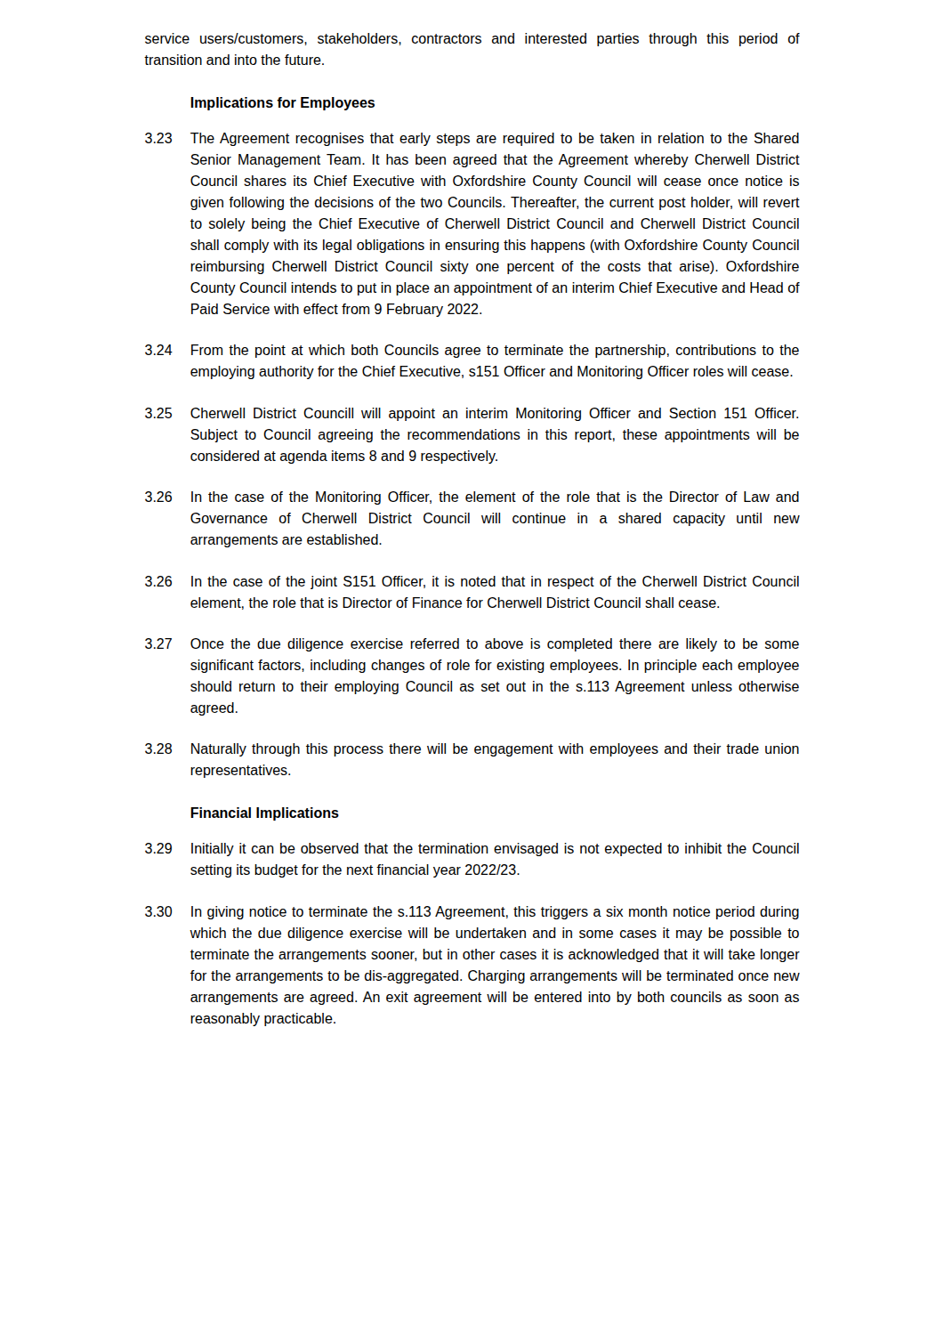service users/customers, stakeholders, contractors and interested parties through this period of transition and into the future.
Implications for Employees
3.23
The Agreement recognises that early steps are required to be taken in relation to the Shared Senior Management Team. It has been agreed that the Agreement whereby Cherwell District Council shares its Chief Executive with Oxfordshire County Council will cease once notice is given following the decisions of the two Councils. Thereafter, the current post holder, will revert to solely being the Chief Executive of Cherwell District Council and Cherwell District Council shall comply with its legal obligations in ensuring this happens (with Oxfordshire County Council reimbursing Cherwell District Council sixty one percent of the costs that arise). Oxfordshire County Council intends to put in place an appointment of an interim Chief Executive and Head of Paid Service with effect from 9 February 2022.
3.24
From the point at which both Councils agree to terminate the partnership, contributions to the employing authority for the Chief Executive, s151 Officer and Monitoring Officer roles will cease.
3.25
Cherwell District Councill will appoint an interim Monitoring Officer and Section 151 Officer. Subject to Council agreeing the recommendations in this report, these appointments will be considered at agenda items 8 and 9 respectively.
3.26
In the case of the Monitoring Officer, the element of the role that is the Director of Law and Governance of Cherwell District Council will continue in a shared capacity until new arrangements are established.
3.26
In the case of the joint S151 Officer, it is noted that in respect of the Cherwell District Council element, the role that is Director of Finance for Cherwell District Council shall cease.
3.27
Once the due diligence exercise referred to above is completed there are likely to be some significant factors, including changes of role for existing employees. In principle each employee should return to their employing Council as set out in the s.113 Agreement unless otherwise agreed.
3.28
Naturally through this process there will be engagement with employees and their trade union representatives.
Financial Implications
3.29
Initially it can be observed that the termination envisaged is not expected to inhibit the Council setting its budget for the next financial year 2022/23.
3.30
In giving notice to terminate the s.113 Agreement, this triggers a six month notice period during which the due diligence exercise will be undertaken and in some cases it may be possible to terminate the arrangements sooner, but in other cases it is acknowledged that it will take longer for the arrangements to be dis-aggregated. Charging arrangements will be terminated once new arrangements are agreed. An exit agreement will be entered into by both councils as soon as reasonably practicable.